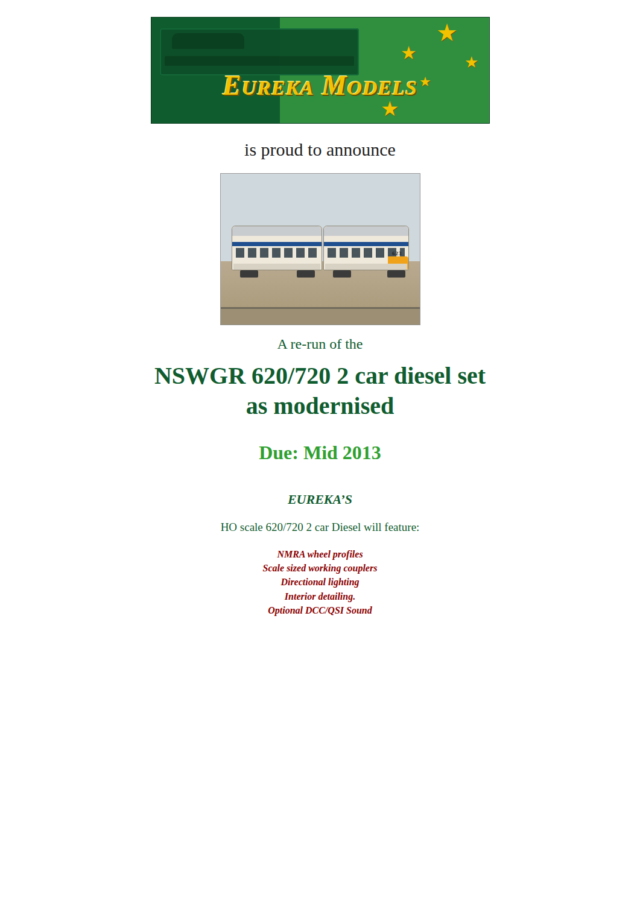EUREKA MODELS
★ ★ ★ ★ ★
is proud to announce
623
A re-run of the
NSWGR 620/720 2 car diesel set
as modernised
Due: Mid 2013
EUREKA’S
HO scale 620/720 2 car Diesel will feature:
NMRA wheel profiles
Scale sized working couplers
Directional lighting
Interior detailing.
Optional DCC/QSI Sound